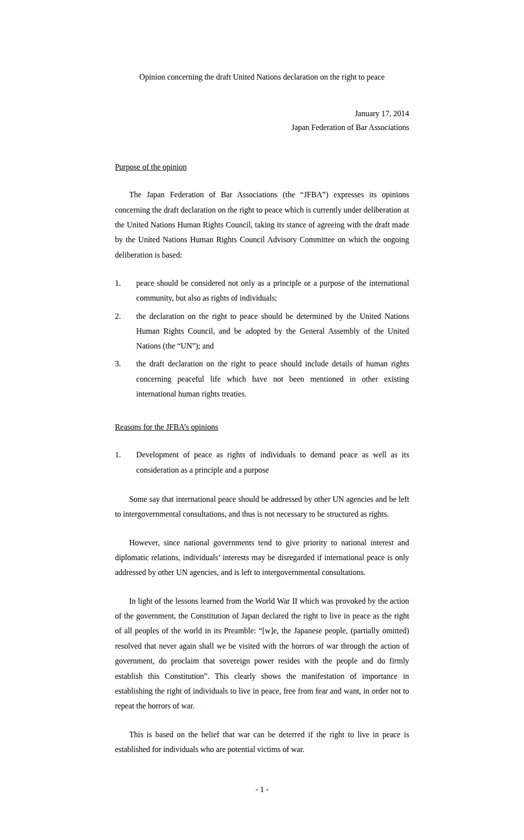Opinion concerning the draft United Nations declaration on the right to peace
January 17, 2014
Japan Federation of Bar Associations
Purpose of the opinion
The Japan Federation of Bar Associations (the “JFBA”) expresses its opinions concerning the draft declaration on the right to peace which is currently under deliberation at the United Nations Human Rights Council, taking its stance of agreeing with the draft made by the United Nations Human Rights Council Advisory Committee on which the ongoing deliberation is based:
peace should be considered not only as a principle or a purpose of the international community, but also as rights of individuals;
the declaration on the right to peace should be determined by the United Nations Human Rights Council, and be adopted by the General Assembly of the United Nations (the “UN”); and
the draft declaration on the right to peace should include details of human rights concerning peaceful life which have not been mentioned in other existing international human rights treaties.
Reasons for the JFBA’s opinions
1.
Development of peace as rights of individuals to demand peace as well as its consideration as a principle and a purpose
Some say that international peace should be addressed by other UN agencies and be left to intergovernmental consultations, and thus is not necessary to be structured as rights.
However, since national governments tend to give priority to national interest and diplomatic relations, individuals’ interests may be disregarded if international peace is only addressed by other UN agencies, and is left to intergovernmental consultations.
In light of the lessons learned from the World War II which was provoked by the action of the government, the Constitution of Japan declared the right to live in peace as the right of all peoples of the world in its Preamble: “[w]e, the Japanese people, (partially omitted) resolved that never again shall we be visited with the horrors of war through the action of government, do proclaim that sovereign power resides with the people and do firmly establish this Constitution”. This clearly shows the manifestation of importance in establishing the right of individuals to live in peace, free from fear and want, in order not to repeat the horrors of war.
This is based on the belief that war can be deterred if the right to live in peace is established for individuals who are potential victims of war.
- 1 -